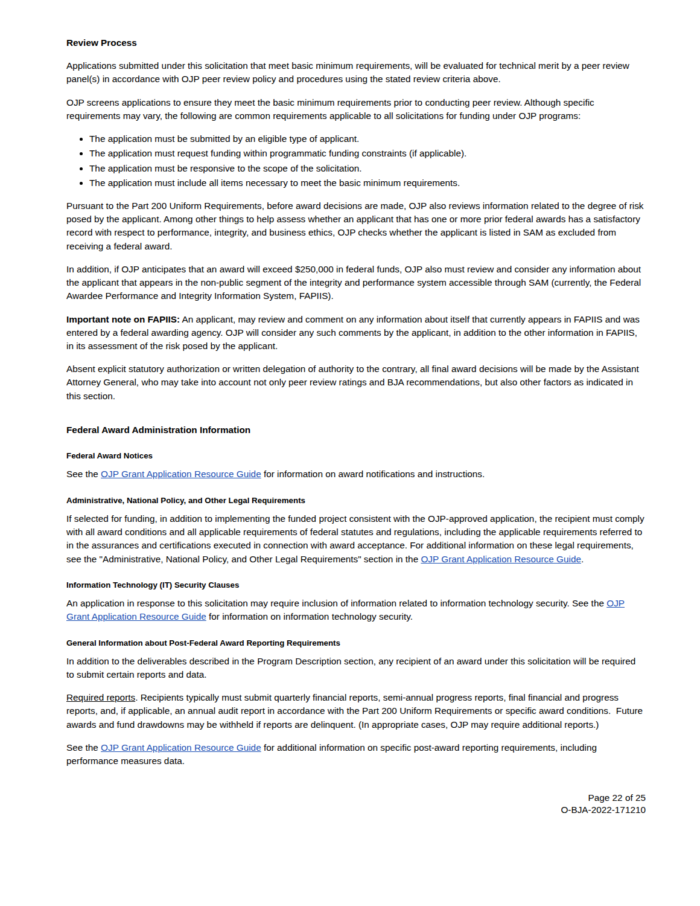Review Process
Applications submitted under this solicitation that meet basic minimum requirements, will be evaluated for technical merit by a peer review panel(s) in accordance with OJP peer review policy and procedures using the stated review criteria above.
OJP screens applications to ensure they meet the basic minimum requirements prior to conducting peer review. Although specific requirements may vary, the following are common requirements applicable to all solicitations for funding under OJP programs:
The application must be submitted by an eligible type of applicant.
The application must request funding within programmatic funding constraints (if applicable).
The application must be responsive to the scope of the solicitation.
The application must include all items necessary to meet the basic minimum requirements.
Pursuant to the Part 200 Uniform Requirements, before award decisions are made, OJP also reviews information related to the degree of risk posed by the applicant. Among other things to help assess whether an applicant that has one or more prior federal awards has a satisfactory record with respect to performance, integrity, and business ethics, OJP checks whether the applicant is listed in SAM as excluded from receiving a federal award.
In addition, if OJP anticipates that an award will exceed $250,000 in federal funds, OJP also must review and consider any information about the applicant that appears in the non-public segment of the integrity and performance system accessible through SAM (currently, the Federal Awardee Performance and Integrity Information System, FAPIIS).
Important note on FAPIIS: An applicant, may review and comment on any information about itself that currently appears in FAPIIS and was entered by a federal awarding agency. OJP will consider any such comments by the applicant, in addition to the other information in FAPIIS, in its assessment of the risk posed by the applicant.
Absent explicit statutory authorization or written delegation of authority to the contrary, all final award decisions will be made by the Assistant Attorney General, who may take into account not only peer review ratings and BJA recommendations, but also other factors as indicated in this section.
Federal Award Administration Information
Federal Award Notices
See the OJP Grant Application Resource Guide for information on award notifications and instructions.
Administrative, National Policy, and Other Legal Requirements
If selected for funding, in addition to implementing the funded project consistent with the OJP-approved application, the recipient must comply with all award conditions and all applicable requirements of federal statutes and regulations, including the applicable requirements referred to in the assurances and certifications executed in connection with award acceptance. For additional information on these legal requirements, see the "Administrative, National Policy, and Other Legal Requirements" section in the OJP Grant Application Resource Guide.
Information Technology (IT) Security Clauses
An application in response to this solicitation may require inclusion of information related to information technology security. See the OJP Grant Application Resource Guide for information on information technology security.
General Information about Post-Federal Award Reporting Requirements
In addition to the deliverables described in the Program Description section, any recipient of an award under this solicitation will be required to submit certain reports and data.
Required reports. Recipients typically must submit quarterly financial reports, semi-annual progress reports, final financial and progress reports, and, if applicable, an annual audit report in accordance with the Part 200 Uniform Requirements or specific award conditions. Future awards and fund drawdowns may be withheld if reports are delinquent. (In appropriate cases, OJP may require additional reports.)
See the OJP Grant Application Resource Guide for additional information on specific post-award reporting requirements, including performance measures data.
Page 22 of 25
O-BJA-2022-171210